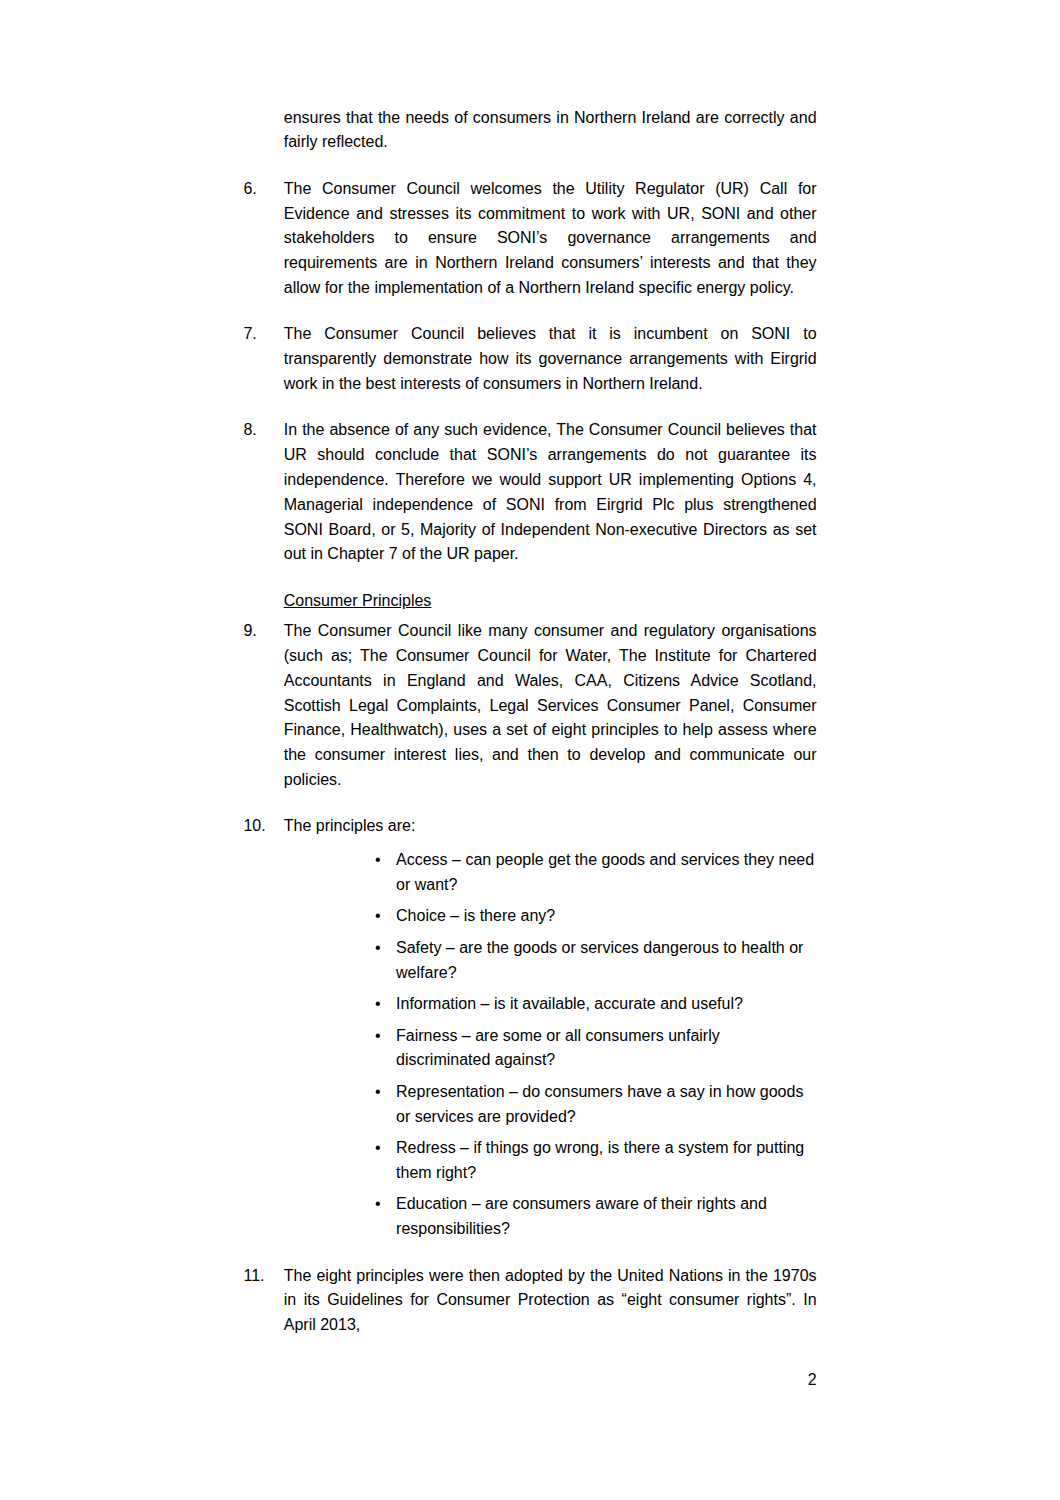ensures that the needs of consumers in Northern Ireland are correctly and fairly reflected.
6. The Consumer Council welcomes the Utility Regulator (UR) Call for Evidence and stresses its commitment to work with UR, SONI and other stakeholders to ensure SONI’s governance arrangements and requirements are in Northern Ireland consumers’ interests and that they allow for the implementation of a Northern Ireland specific energy policy.
7. The Consumer Council believes that it is incumbent on SONI to transparently demonstrate how its governance arrangements with Eirgrid work in the best interests of consumers in Northern Ireland.
8. In the absence of any such evidence, The Consumer Council believes that UR should conclude that SONI’s arrangements do not guarantee its independence. Therefore we would support UR implementing Options 4, Managerial independence of SONI from Eirgrid Plc plus strengthened SONI Board, or 5, Majority of Independent Non-executive Directors as set out in Chapter 7 of the UR paper.
Consumer Principles
9. The Consumer Council like many consumer and regulatory organisations (such as; The Consumer Council for Water, The Institute for Chartered Accountants in England and Wales, CAA, Citizens Advice Scotland, Scottish Legal Complaints, Legal Services Consumer Panel, Consumer Finance, Healthwatch), uses a set of eight principles to help assess where the consumer interest lies, and then to develop and communicate our policies.
10. The principles are:
Access – can people get the goods and services they need or want?
Choice – is there any?
Safety – are the goods or services dangerous to health or welfare?
Information – is it available, accurate and useful?
Fairness – are some or all consumers unfairly discriminated against?
Representation – do consumers have a say in how goods or services are provided?
Redress – if things go wrong, is there a system for putting them right?
Education – are consumers aware of their rights and responsibilities?
11. The eight principles were then adopted by the United Nations in the 1970s in its Guidelines for Consumer Protection as “eight consumer rights”. In April 2013,
2